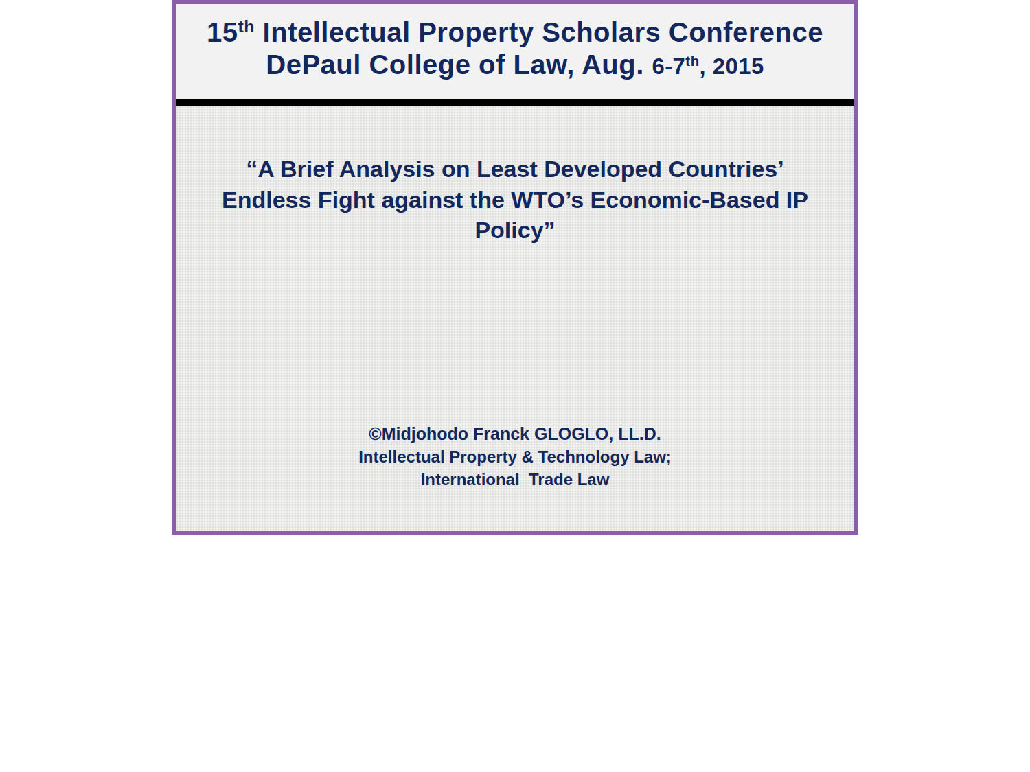15th Intellectual Property Scholars Conference DePaul College of Law, Aug. 6-7th, 2015
“A Brief Analysis on Least Developed Countries’ Endless Fight against the WTO’s Economic-Based IP Policy”
©Midjohodo Franck GLOGLO, LL.D.
Intellectual Property & Technology Law;
International Trade Law